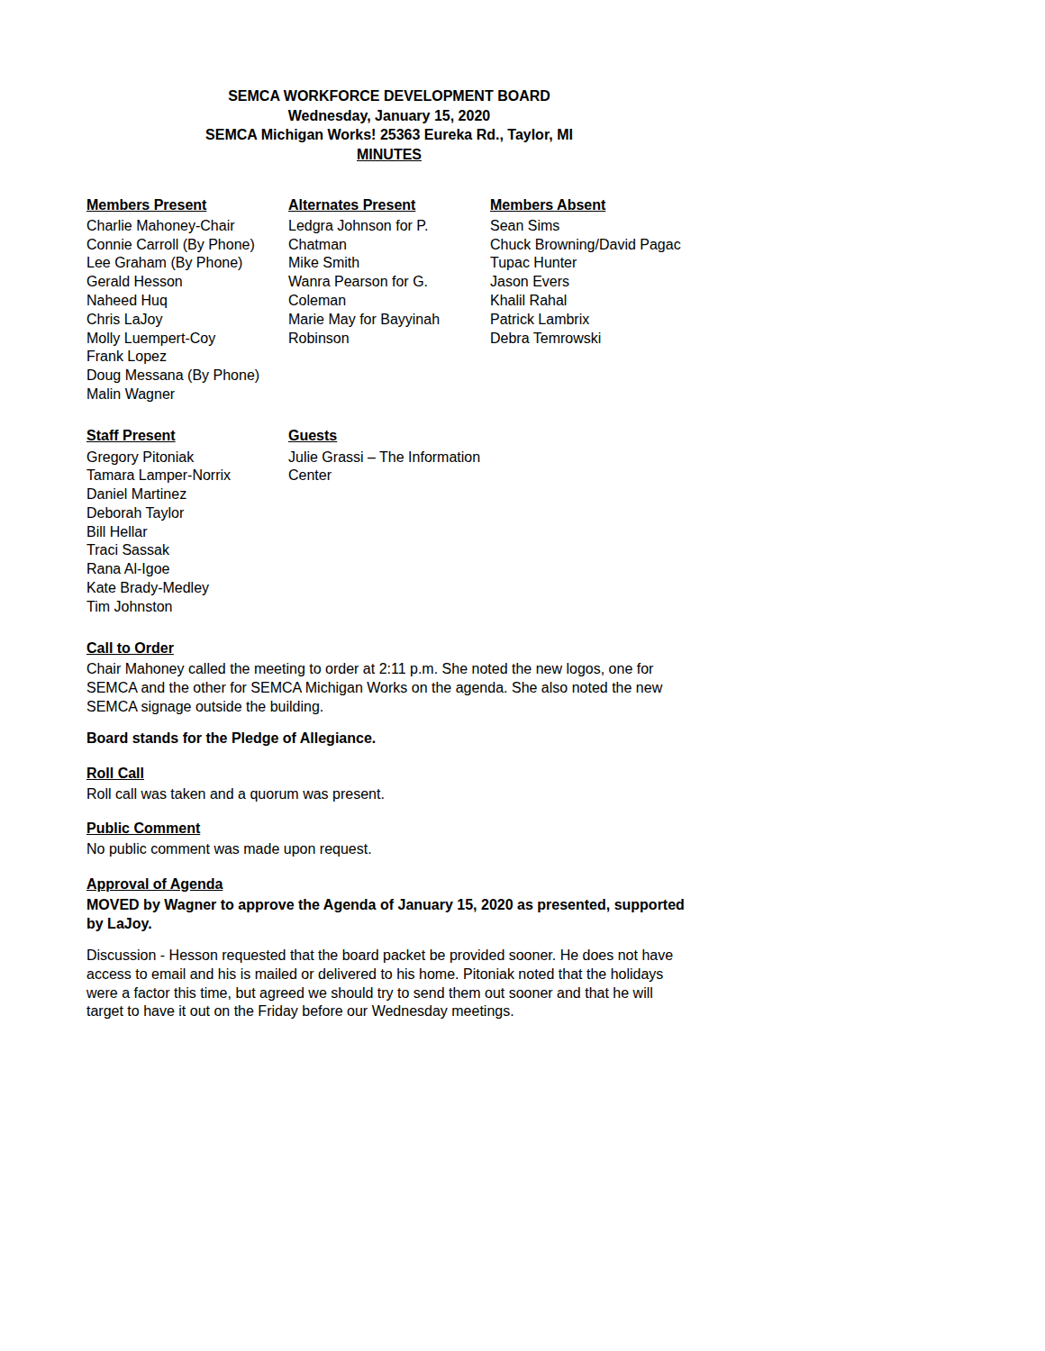SEMCA WORKFORCE DEVELOPMENT BOARD
Wednesday, January 15, 2020
SEMCA Michigan Works! 25363 Eureka Rd., Taylor, MI
MINUTES
| Members Present | Alternates Present | Members Absent |
| --- | --- | --- |
| Charlie Mahoney-Chair Connie Carroll (By Phone) Lee Graham (By Phone) Gerald Hesson Naheed Huq Chris LaJoy Molly Luempert-Coy Frank Lopez Doug Messana (By Phone) Malin Wagner | Ledgra Johnson for P. Chatman Mike Smith Wanra Pearson for G. Coleman Marie May for Bayyinah Robinson | Sean Sims Chuck Browning/David Pagac Tupac Hunter Jason Evers Khalil Rahal Patrick Lambrix Debra Temrowski |
| Staff Present | Guests | |
| --- | --- | --- |
| Gregory Pitoniak Tamara Lamper-Norrix Daniel Martinez Deborah Taylor Bill Hellar Traci Sassak Rana Al-Igoe Kate Brady-Medley Tim Johnston | Julie Grassi – The Information Center | |
Call to Order
Chair Mahoney called the meeting to order at 2:11 p.m. She noted the new logos, one for SEMCA and the other for SEMCA Michigan Works on the agenda. She also noted the new SEMCA signage outside the building.
Board stands for the Pledge of Allegiance.
Roll Call
Roll call was taken and a quorum was present.
Public Comment
No public comment was made upon request.
Approval of Agenda
MOVED by Wagner to approve the Agenda of January 15, 2020 as presented, supported by LaJoy.
Discussion - Hesson requested that the board packet be provided sooner. He does not have access to email and his is mailed or delivered to his home. Pitoniak noted that the holidays were a factor this time, but agreed we should try to send them out sooner and that he will target to have it out on the Friday before our Wednesday meetings.